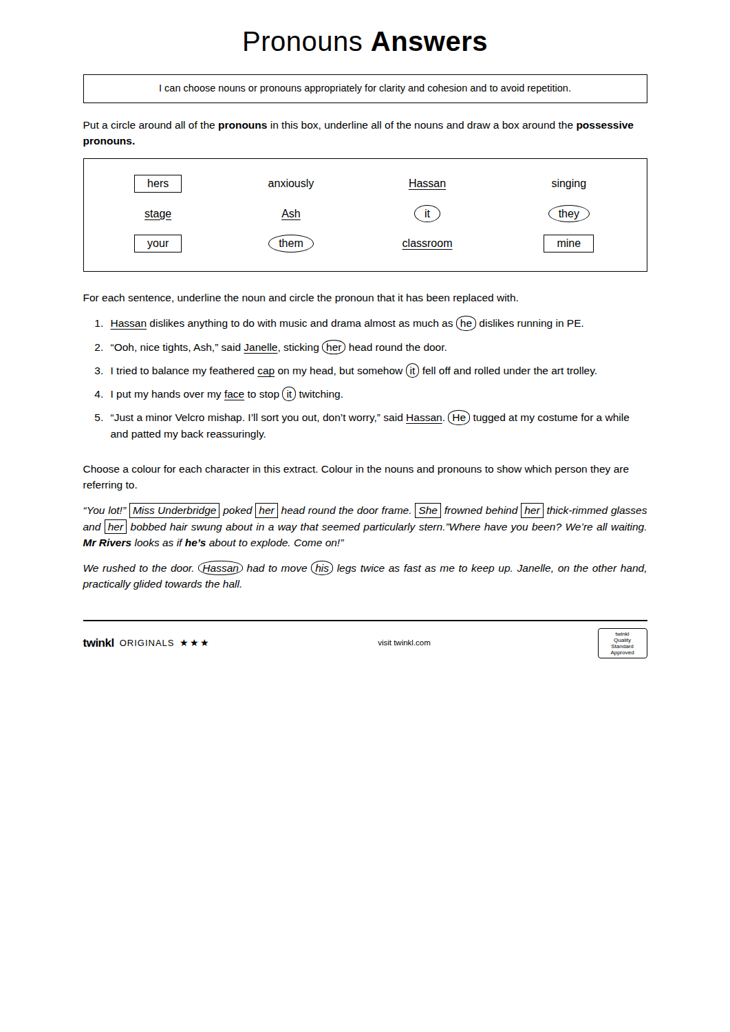Pronouns Answers
I can choose nouns or pronouns appropriately for clarity and cohesion and to avoid repetition.
Put a circle around all of the pronouns in this box, underline all of the nouns and draw a box around the possessive pronouns.
| hers | anxiously | Hassan | singing |
| stage | Ash | it | they |
| your | them | classroom | mine |
For each sentence, underline the noun and circle the pronoun that it has been replaced with.
Hassan dislikes anything to do with music and drama almost as much as he dislikes running in PE.
“Ooh, nice tights, Ash,” said Janelle, sticking her head round the door.
I tried to balance my feathered cap on my head, but somehow it fell off and rolled under the art trolley.
I put my hands over my face to stop it twitching.
“Just a minor Velcro mishap. I’ll sort you out, don’t worry,” said Hassan. He tugged at my costume for a while and patted my back reassuringly.
Choose a colour for each character in this extract. Colour in the nouns and pronouns to show which person they are referring to.
“You lot!” Miss Underbridge poked her head round the door frame. She frowned behind her thick-rimmed glasses and her bobbed hair swung about in a way that seemed particularly stern.”Where have you been? We’re all waiting. Mr Rivers looks as if he’s about to explode. Come on!”
We rushed to the door. Hassan had to move his legs twice as fast as me to keep up. Janelle, on the other hand, practically glided towards the hall.
twinkl ORIGINALS ★★★
visit twinkl.com
twinkl
Quality Standard
Approved